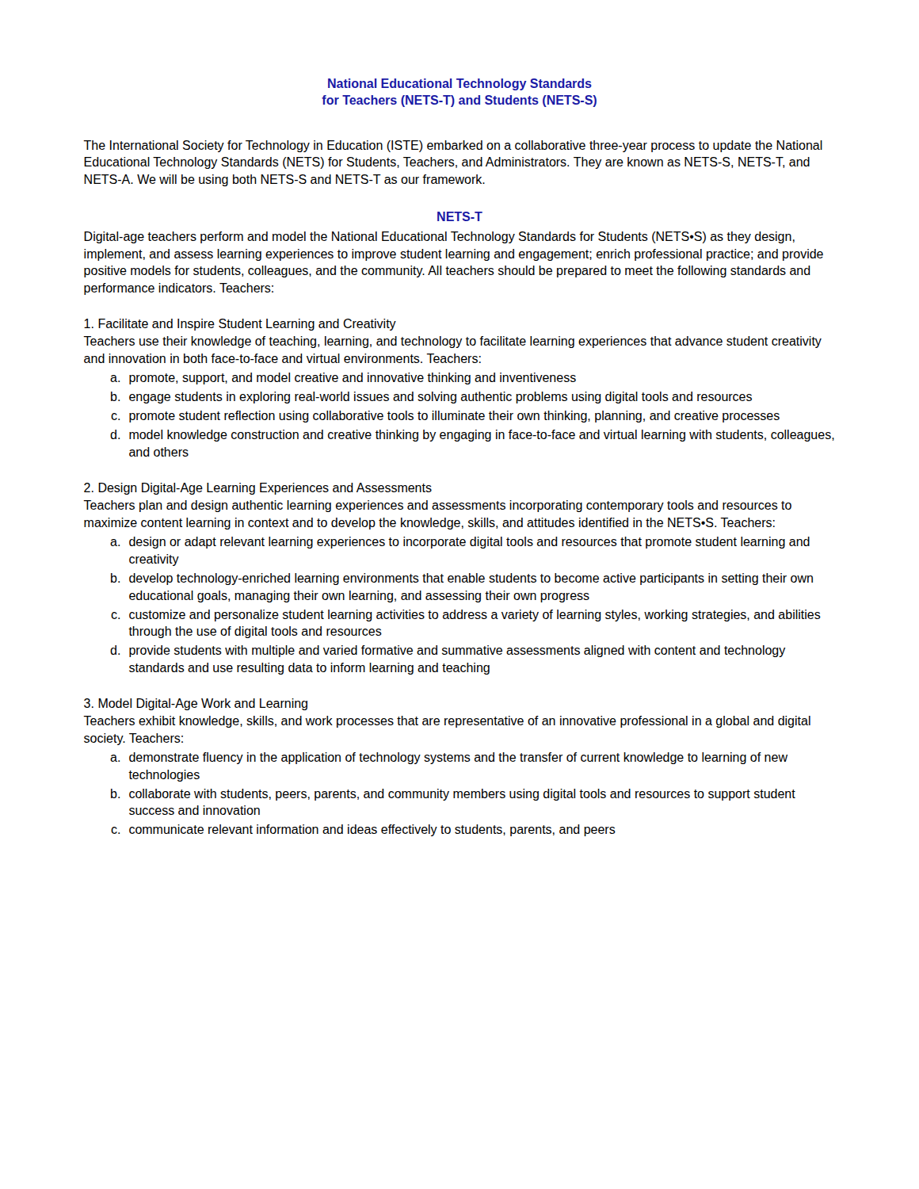National Educational Technology Standards
for Teachers (NETS-T) and Students (NETS-S)
The International Society for Technology in Education (ISTE) embarked on a collaborative three-year process to update the National Educational Technology Standards (NETS) for Students, Teachers, and Administrators. They are known as NETS-S, NETS-T, and NETS-A. We will be using both NETS-S and NETS-T as our framework.
NETS-T
Digital-age teachers perform and model the National Educational Technology Standards for Students (NETS•S) as they design, implement, and assess learning experiences to improve student learning and engagement; enrich professional practice; and provide positive models for students, colleagues, and the community. All teachers should be prepared to meet the following standards and performance indicators. Teachers:
1. Facilitate and Inspire Student Learning and Creativity
Teachers use their knowledge of teaching, learning, and technology to facilitate learning experiences that advance student creativity and innovation in both face-to-face and virtual environments. Teachers:
promote, support, and model creative and innovative thinking and inventiveness
engage students in exploring real-world issues and solving authentic problems using digital tools and resources
promote student reflection using collaborative tools to illuminate their own thinking, planning, and creative processes
model knowledge construction and creative thinking by engaging in face-to-face and virtual learning with students, colleagues, and others
2. Design Digital-Age Learning Experiences and Assessments
Teachers plan and design authentic learning experiences and assessments incorporating contemporary tools and resources to maximize content learning in context and to develop the knowledge, skills, and attitudes identified in the NETS•S. Teachers:
design or adapt relevant learning experiences to incorporate digital tools and resources that promote student learning and creativity
develop technology-enriched learning environments that enable students to become active participants in setting their own educational goals, managing their own learning, and assessing their own progress
customize and personalize student learning activities to address a variety of learning styles, working strategies, and abilities through the use of digital tools and resources
provide students with multiple and varied formative and summative assessments aligned with content and technology standards and use resulting data to inform learning and teaching
3. Model Digital-Age Work and Learning
Teachers exhibit knowledge, skills, and work processes that are representative of an innovative professional in a global and digital society. Teachers:
demonstrate fluency in the application of technology systems and the transfer of current knowledge to learning of new technologies
collaborate with students, peers, parents, and community members using digital tools and resources to support student success and innovation
communicate relevant information and ideas effectively to students, parents, and peers